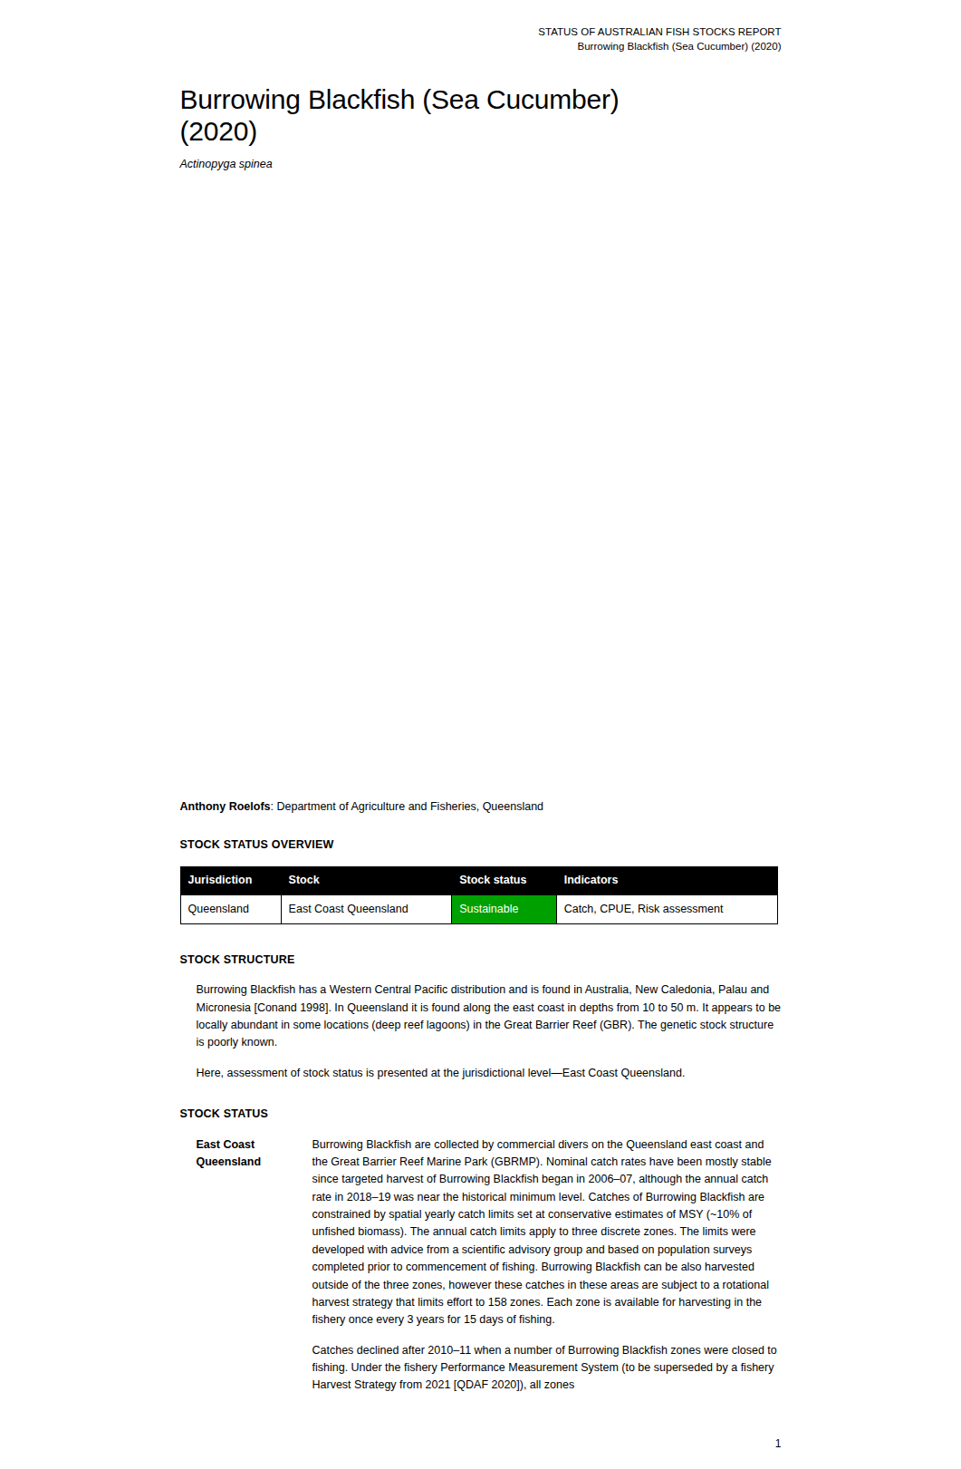STATUS OF AUSTRALIAN FISH STOCKS REPORT
Burrowing Blackfish (Sea Cucumber) (2020)
Burrowing Blackfish (Sea Cucumber)
(2020)
Actinopyga spinea
Anthony Roelofs: Department of Agriculture and Fisheries, Queensland
STOCK STATUS OVERVIEW
| Jurisdiction | Stock | Stock status | Indicators |
| --- | --- | --- | --- |
| Queensland | East Coast Queensland | Sustainable | Catch, CPUE, Risk assessment |
STOCK STRUCTURE
Burrowing Blackfish has a Western Central Pacific distribution and is found in Australia, New Caledonia, Palau and Micronesia [Conand 1998]. In Queensland it is found along the east coast in depths from 10 to 50 m. It appears to be locally abundant in some locations (deep reef lagoons) in the Great Barrier Reef (GBR). The genetic stock structure is poorly known.
Here, assessment of stock status is presented at the jurisdictional level—East Coast Queensland.
STOCK STATUS
East Coast Queensland
Burrowing Blackfish are collected by commercial divers on the Queensland east coast and the Great Barrier Reef Marine Park (GBRMP). Nominal catch rates have been mostly stable since targeted harvest of Burrowing Blackfish began in 2006–07, although the annual catch rate in 2018–19 was near the historical minimum level. Catches of Burrowing Blackfish are constrained by spatial yearly catch limits set at conservative estimates of MSY (~10% of unfished biomass). The annual catch limits apply to three discrete zones. The limits were developed with advice from a scientific advisory group and based on population surveys completed prior to commencement of fishing. Burrowing Blackfish can be also harvested outside of the three zones, however these catches in these areas are subject to a rotational harvest strategy that limits effort to 158 zones. Each zone is available for harvesting in the fishery once every 3 years for 15 days of fishing.
Catches declined after 2010–11 when a number of Burrowing Blackfish zones were closed to fishing. Under the fishery Performance Measurement System (to be superseded by a fishery Harvest Strategy from 2021 [QDAF 2020]), all zones
1